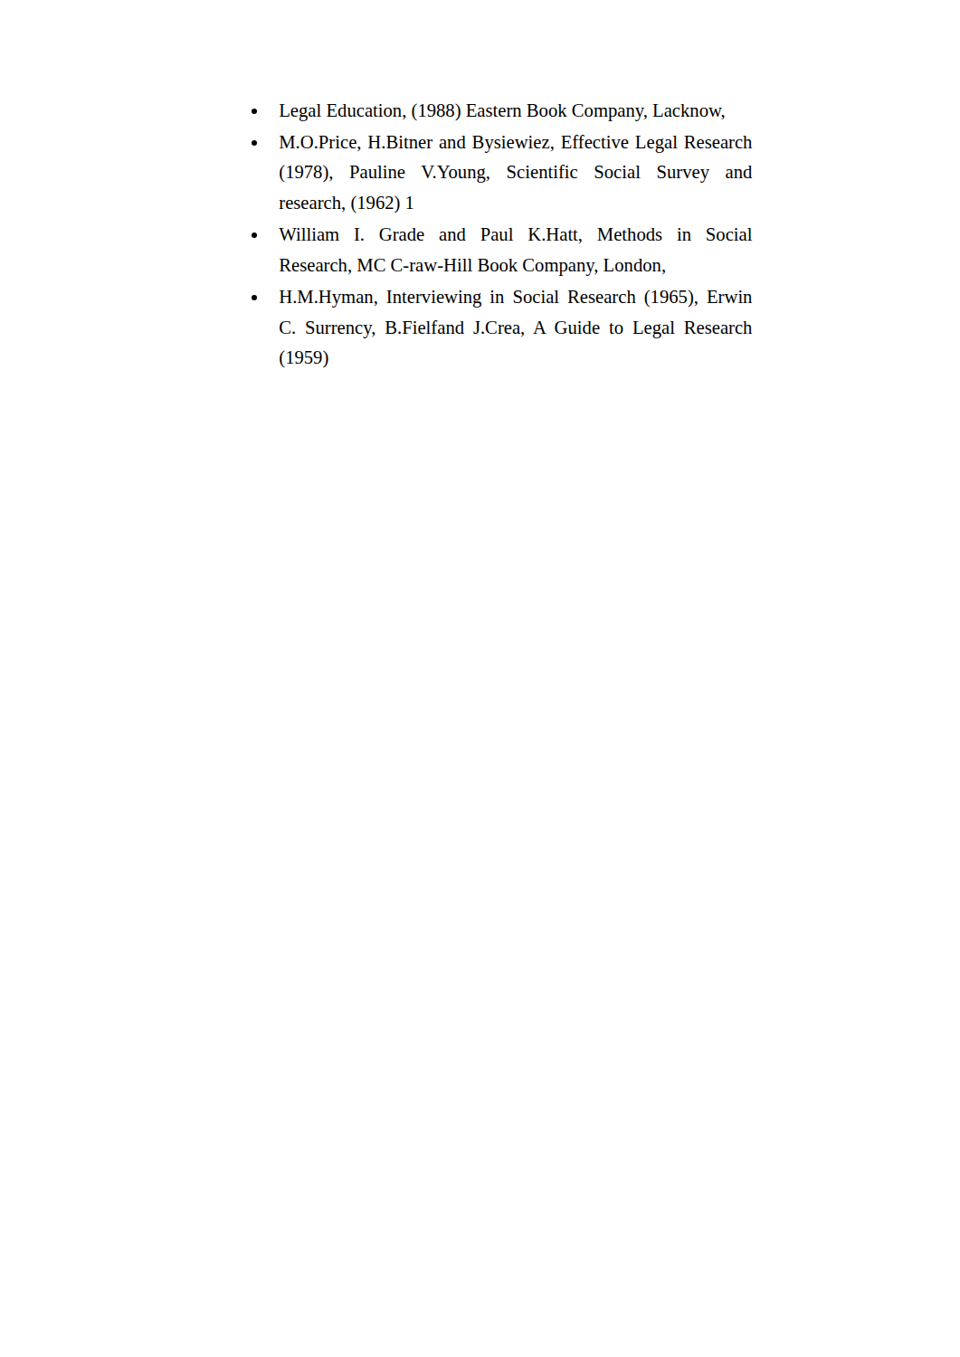Legal Education, (1988) Eastern Book Company, Lacknow,
M.O.Price, H.Bitner and Bysiewiez, Effective Legal Research (1978), Pauline V.Young, Scientific Social Survey and research, (1962) 1
William I. Grade and Paul K.Hatt, Methods in Social Research, MC C-raw-Hill Book Company, London,
H.M.Hyman, Interviewing in Social Research (1965), Erwin C. Surrency, B.Fielfand J.Crea, A Guide to Legal Research (1959)